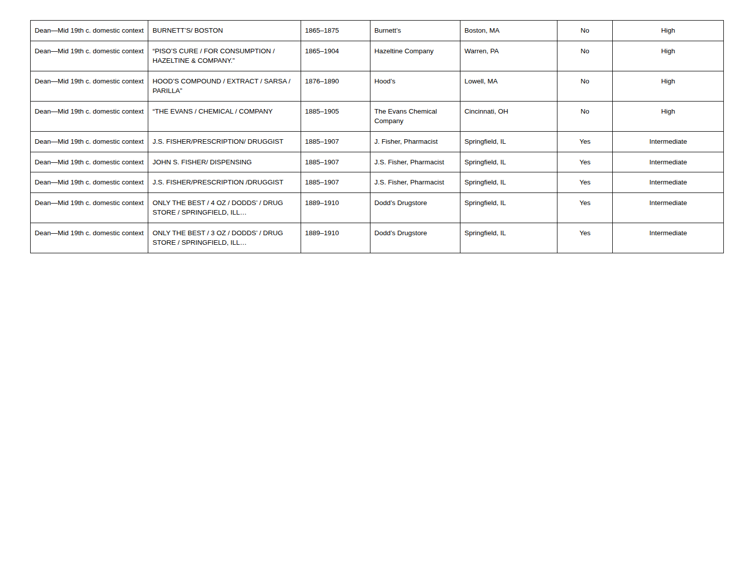| Dean—Mid 19th c. domestic context | BURNETT’S/ BOSTON | 1865–1875 | Burnett’s | Boston, MA | No | High |
| Dean—Mid 19th c. domestic context | “PISO’S CURE / FOR CONSUMPTION / HAZELTINE & COMPANY.” | 1865–1904 | Hazeltine Company | Warren, PA | No | High |
| Dean—Mid 19th c. domestic context | HOOD’S COMPOUND / EXTRACT / SARSA / PARILLA” | 1876–1890 | Hood’s | Lowell, MA | No | High |
| Dean—Mid 19th c. domestic context | “THE EVANS / CHEMICAL / COMPANY | 1885–1905 | The Evans Chemical Company | Cincinnati, OH | No | High |
| Dean—Mid 19th c. domestic context | J.S. FISHER/PRESCRIPTION/ DRUGGIST | 1885–1907 | J. Fisher, Pharmacist | Springfield, IL | Yes | Intermediate |
| Dean—Mid 19th c. domestic context | JOHN S. FISHER/ DISPENSING | 1885–1907 | J.S. Fisher, Pharmacist | Springfield, IL | Yes | Intermediate |
| Dean—Mid 19th c. domestic context | J.S. FISHER/PRESCRIPTION /DRUGGIST | 1885–1907 | J.S. Fisher, Pharmacist | Springfield, IL | Yes | Intermediate |
| Dean—Mid 19th c. domestic context | ONLY THE BEST / 4 OZ / DODDS’ / DRUG STORE / SPRINGFIELD, ILL… | 1889–1910 | Dodd’s Drugstore | Springfield, IL | Yes | Intermediate |
| Dean—Mid 19th c. domestic context | ONLY THE BEST / 3 OZ / DODDS’ / DRUG STORE / SPRINGFIELD, ILL… | 1889–1910 | Dodd’s Drugstore | Springfield, IL | Yes | Intermediate |